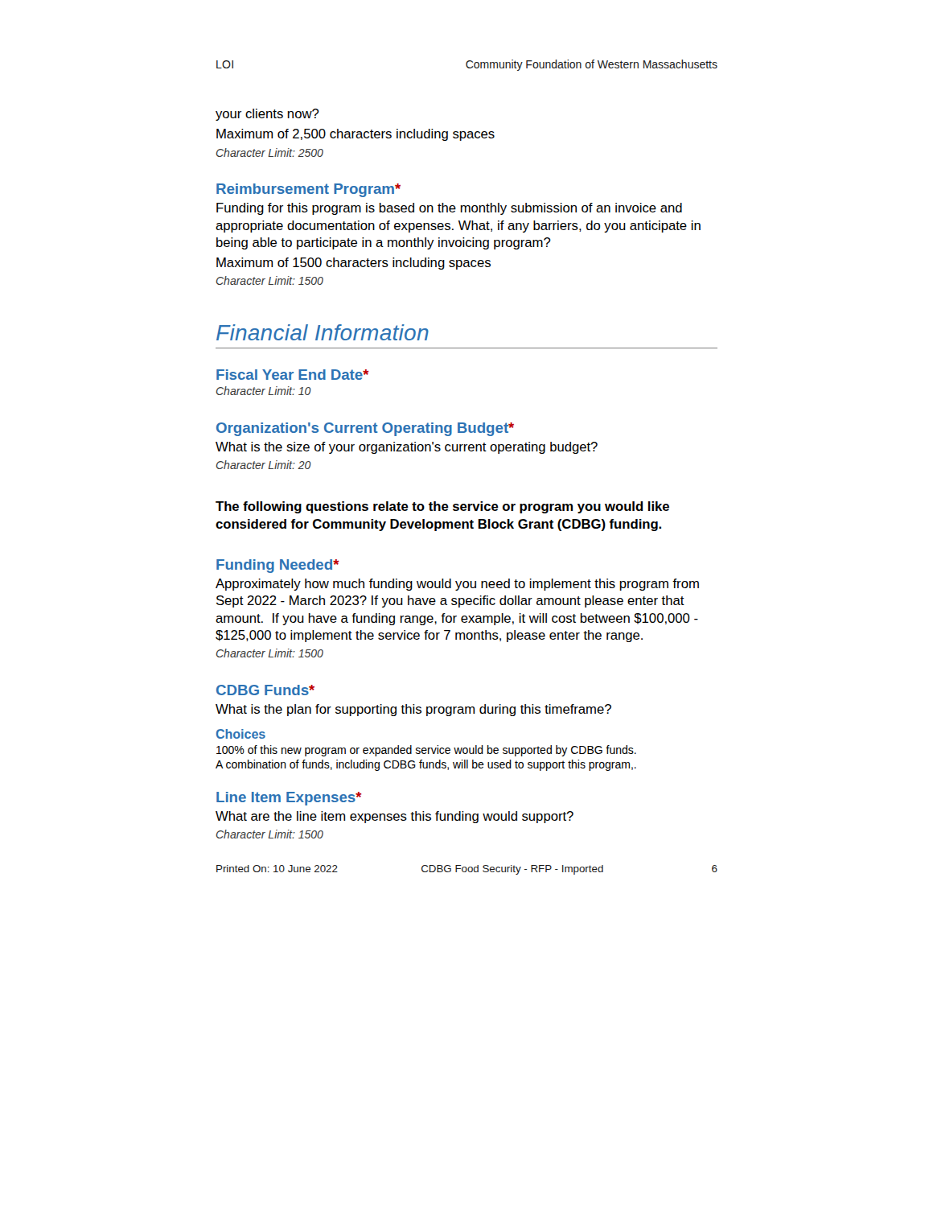LOI
Community Foundation of Western Massachusetts
your clients now?
Maximum of 2,500 characters including spaces
Character Limit: 2500
Reimbursement Program*
Funding for this program is based on the monthly submission of an invoice and appropriate documentation of expenses. What, if any barriers, do you anticipate in being able to participate in a monthly invoicing program?
Maximum of 1500 characters including spaces
Character Limit: 1500
Financial Information
Fiscal Year End Date*
Character Limit: 10
Organization's Current Operating Budget*
What is the size of your organization's current operating budget?
Character Limit: 20
The following questions relate to the service or program you would like considered for Community Development Block Grant (CDBG) funding.
Funding Needed*
Approximately how much funding would you need to implement this program from Sept 2022 - March 2023? If you have a specific dollar amount please enter that amount. If you have a funding range, for example, it will cost between $100,000 - $125,000 to implement the service for 7 months, please enter the range.
Character Limit: 1500
CDBG Funds*
What is the plan for supporting this program during this timeframe?
Choices
100% of this new program or expanded service would be supported by CDBG funds.
A combination of funds, including CDBG funds, will be used to support this program,.
Line Item Expenses*
What are the line item expenses this funding would support?
Character Limit: 1500
Printed On: 10 June 2022
CDBG Food Security - RFP - Imported
6